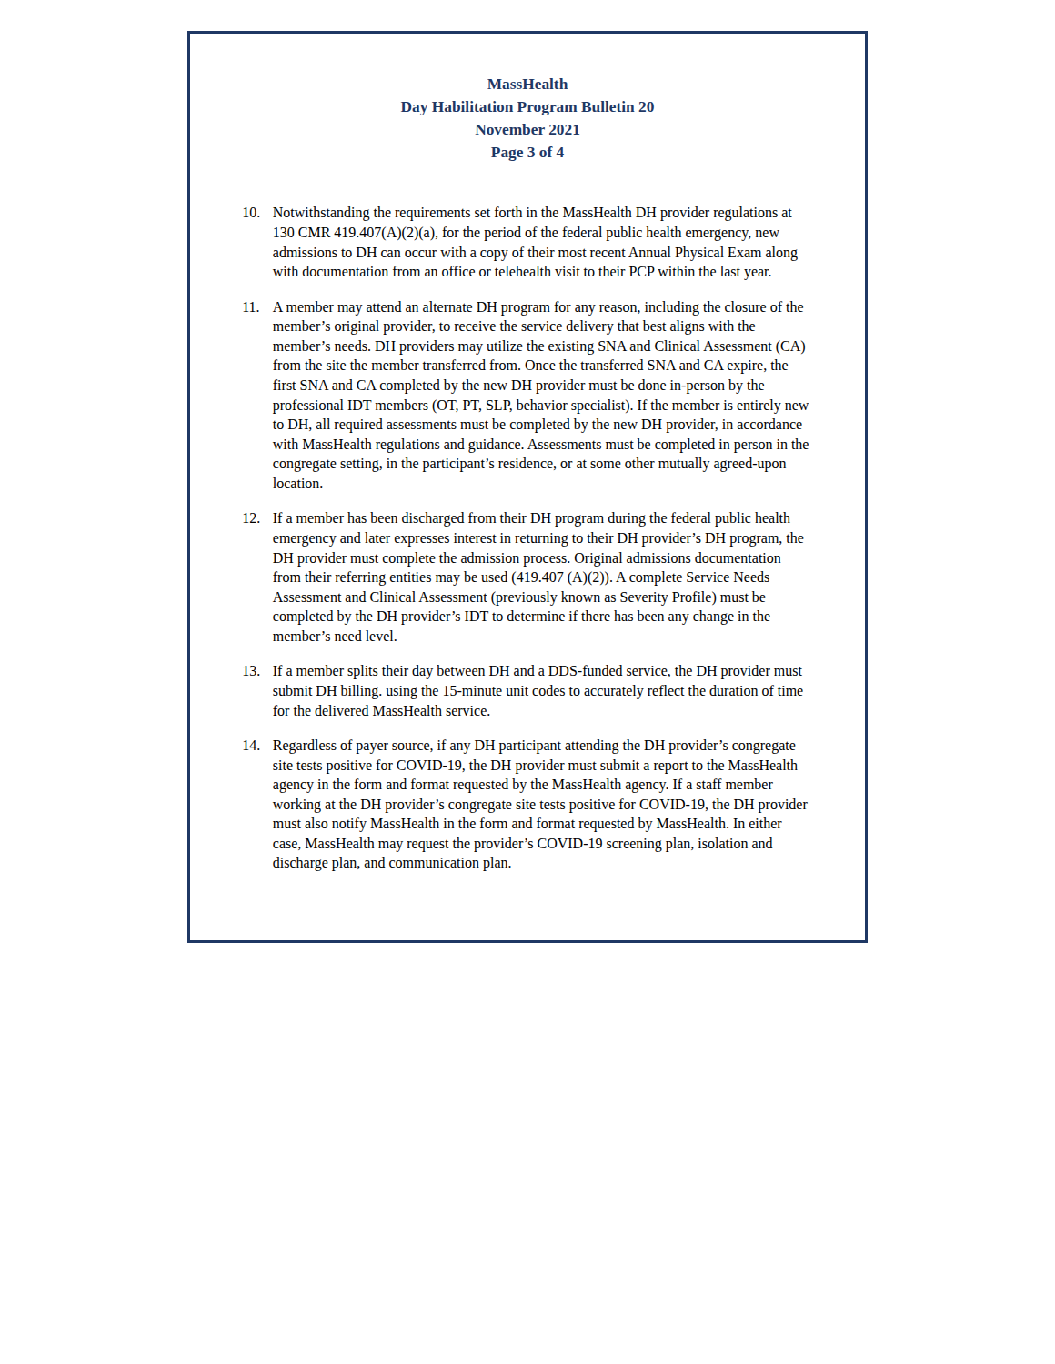MassHealth
Day Habilitation Program Bulletin 20
November 2021
Page 3 of 4
10.
Notwithstanding the requirements set forth in the MassHealth DH provider regulations at 130 CMR 419.407(A)(2)(a), for the period of the federal public health emergency, new admissions to DH can occur with a copy of their most recent Annual Physical Exam along with documentation from an office or telehealth visit to their PCP within the last year.
11.
A member may attend an alternate DH program for any reason, including the closure of the member’s original provider, to receive the service delivery that best aligns with the member’s needs. DH providers may utilize the existing SNA and Clinical Assessment (CA) from the site the member transferred from. Once the transferred SNA and CA expire, the first SNA and CA completed by the new DH provider must be done in-person by the professional IDT members (OT, PT, SLP, behavior specialist). If the member is entirely new to DH, all required assessments must be completed by the new DH provider, in accordance with MassHealth regulations and guidance. Assessments must be completed in person in the congregate setting, in the participant’s residence, or at some other mutually agreed-upon location.
12.
If a member has been discharged from their DH program during the federal public health emergency and later expresses interest in returning to their DH provider’s DH program, the DH provider must complete the admission process. Original admissions documentation from their referring entities may be used (419.407 (A)(2)). A complete Service Needs Assessment and Clinical Assessment (previously known as Severity Profile) must be completed by the DH provider’s IDT to determine if there has been any change in the member’s need level.
13.
If a member splits their day between DH and a DDS-funded service, the DH provider must submit DH billing. using the 15-minute unit codes to accurately reflect the duration of time for the delivered MassHealth service.
14.
Regardless of payer source, if any DH participant attending the DH provider’s congregate site tests positive for COVID-19, the DH provider must submit a report to the MassHealth agency in the form and format requested by the MassHealth agency. If a staff member working at the DH provider’s congregate site tests positive for COVID-19, the DH provider must also notify MassHealth in the form and format requested by MassHealth. In either case, MassHealth may request the provider’s COVID-19 screening plan, isolation and discharge plan, and communication plan.